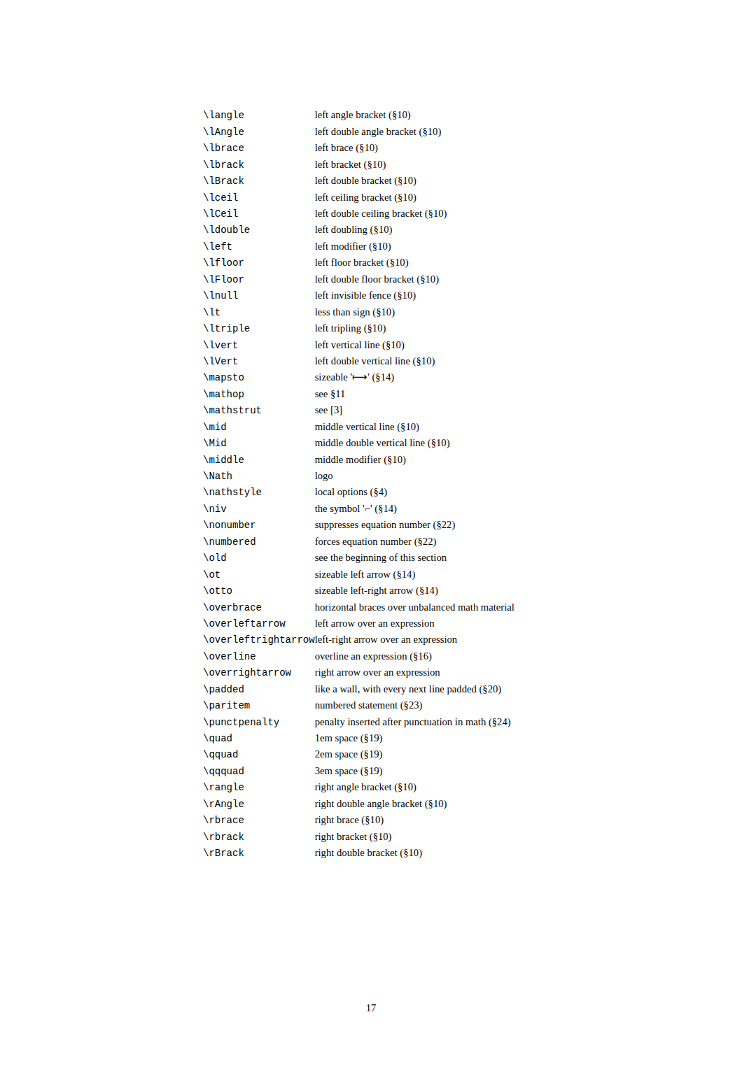| \langle | left angle bracket (§10) |
| \lAngle | left double angle bracket (§10) |
| \lbrace | left brace (§10) |
| \lbrack | left bracket (§10) |
| \lBrack | left double bracket (§10) |
| \lceil | left ceiling bracket (§10) |
| \lCeil | left double ceiling bracket (§10) |
| \ldouble | left doubling (§10) |
| \left | left modifier (§10) |
| \lfloor | left floor bracket (§10) |
| \lFloor | left double floor bracket (§10) |
| \lnull | left invisible fence (§10) |
| \lt | less than sign (§10) |
| \ltriple | left tripling (§10) |
| \lvert | left vertical line (§10) |
| \lVert | left double vertical line (§10) |
| \mapsto | sizeable ' ⟼ ' (§14) |
| \mathop | see §11 |
| \mathstrut | see [3] |
| \mid | middle vertical line (§10) |
| \Mid | middle double vertical line (§10) |
| \middle | middle modifier (§10) |
| \Nath | logo |
| \nathstyle | local options (§4) |
| \niv | the symbol ' ⌐ ' (§14) |
| \nonumber | suppresses equation number (§22) |
| \numbered | forces equation number (§22) |
| \old | see the beginning of this section |
| \ot | sizeable left arrow (§14) |
| \otto | sizeable left-right arrow (§14) |
| \overbrace | horizontal braces over unbalanced math material |
| \overleftarrow | left arrow over an expression |
| \overleftrightarrow | left-right arrow over an expression |
| \overline | overline an expression (§16) |
| \overrightarrow | right arrow over an expression |
| \padded | like a wall, with every next line padded (§20) |
| \paritem | numbered statement (§23) |
| \punctpenalty | penalty inserted after punctuation in math (§24) |
| \quad | 1em space (§19) |
| \qquad | 2em space (§19) |
| \qqquad | 3em space (§19) |
| \rangle | right angle bracket (§10) |
| \rAngle | right double angle bracket (§10) |
| \rbrace | right brace (§10) |
| \rbrack | right bracket (§10) |
| \rBrack | right double bracket (§10) |
17